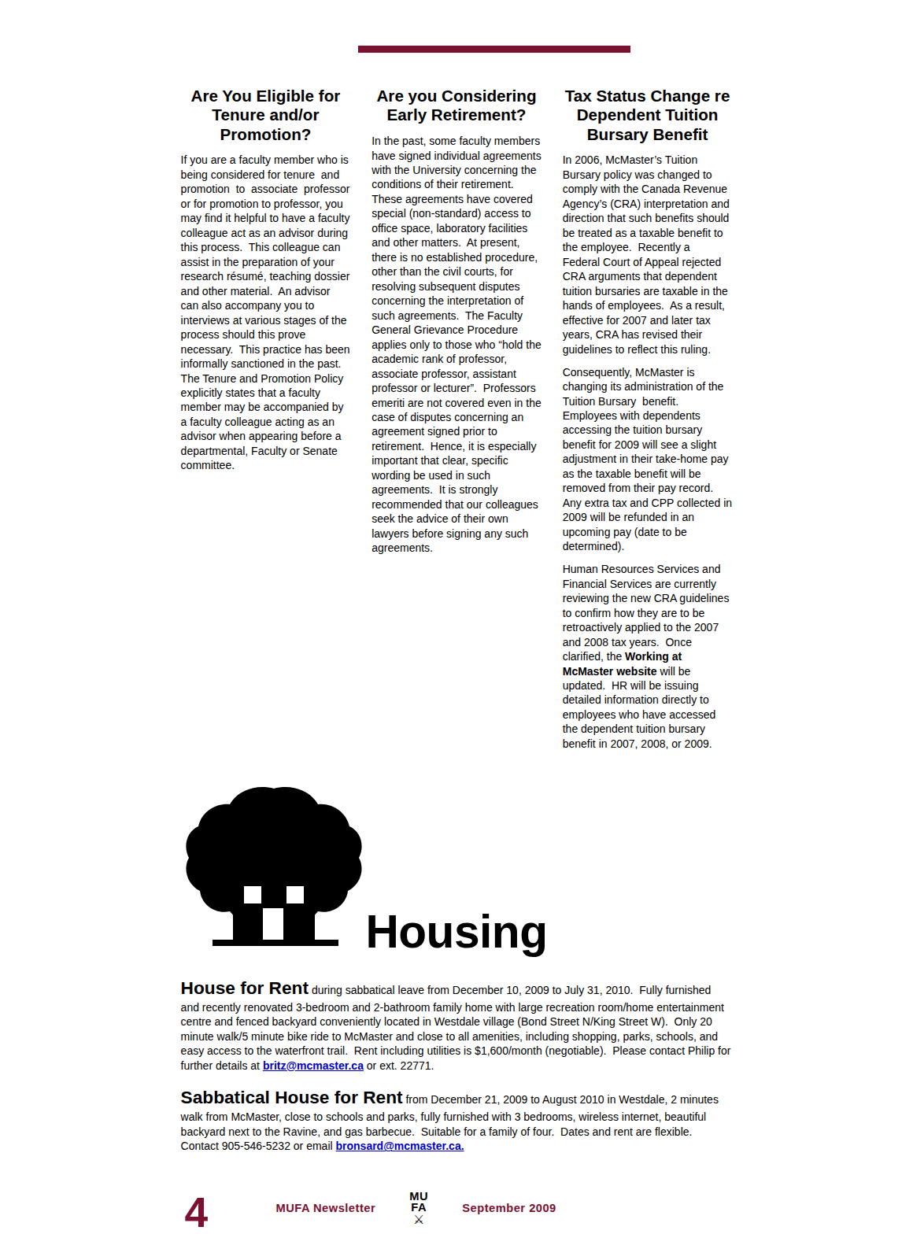Are You Eligible for Tenure and/or Promotion?
If you are a faculty member who is being considered for tenure and promotion to associate professor or for promotion to professor, you may find it helpful to have a faculty colleague act as an advisor during this process. This colleague can assist in the preparation of your research résumé, teaching dossier and other material. An advisor can also accompany you to interviews at various stages of the process should this prove necessary. This practice has been informally sanctioned in the past. The Tenure and Promotion Policy explicitly states that a faculty member may be accompanied by a faculty colleague acting as an advisor when appearing before a departmental, Faculty or Senate committee.
Are you Considering Early Retirement?
In the past, some faculty members have signed individual agreements with the University concerning the conditions of their retirement. These agreements have covered special (non-standard) access to office space, laboratory facilities and other matters. At present, there is no established procedure, other than the civil courts, for resolving subsequent disputes concerning the interpretation of such agreements. The Faculty General Grievance Procedure applies only to those who “hold the academic rank of professor, associate professor, assistant professor or lecturer”. Professors emeriti are not covered even in the case of disputes concerning an agreement signed prior to retirement. Hence, it is especially important that clear, specific wording be used in such agreements. It is strongly recommended that our colleagues seek the advice of their own lawyers before signing any such agreements.
Tax Status Change re Dependent Tuition Bursary Benefit
In 2006, McMaster’s Tuition Bursary policy was changed to comply with the Canada Revenue Agency’s (CRA) interpretation and direction that such benefits should be treated as a taxable benefit to the employee. Recently a Federal Court of Appeal rejected CRA arguments that dependent tuition bursaries are taxable in the hands of employees. As a result, effective for 2007 and later tax years, CRA has revised their guidelines to reflect this ruling.
Consequently, McMaster is changing its administration of the Tuition Bursary benefit. Employees with dependents accessing the tuition bursary benefit for 2009 will see a slight adjustment in their take-home pay as the taxable benefit will be removed from their pay record. Any extra tax and CPP collected in 2009 will be refunded in an upcoming pay (date to be determined).
Human Resources Services and Financial Services are currently reviewing the new CRA guidelines to confirm how they are to be retroactively applied to the 2007 and 2008 tax years. Once clarified, the Working at McMaster website will be updated. HR will be issuing detailed information directly to employees who have accessed the dependent tuition bursary benefit in 2007, 2008, or 2009.
Housing
House for Rent
during sabbatical leave from December 10, 2009 to July 31, 2010. Fully furnished and recently renovated 3-bedroom and 2-bathroom family home with large recreation room/home entertainment centre and fenced backyard conveniently located in Westdale village (Bond Street N/King Street W). Only 20 minute walk/5 minute bike ride to McMaster and close to all amenities, including shopping, parks, schools, and easy access to the waterfront trail. Rent including utilities is $1,600/month (negotiable). Please contact Philip for further details at britz@mcmaster.ca or ext. 22771.
Sabbatical House for Rent
from December 21, 2009 to August 2010 in Westdale, 2 minutes walk from McMaster, close to schools and parks, fully furnished with 3 bedrooms, wireless internet, beautiful backyard next to the Ravine, and gas barbecue. Suitable for a family of four. Dates and rent are flexible. Contact 905-546-5232 or email bronsard@mcmaster.ca.
4
MUFA Newsletter
MU
FA
⚔
September 2009